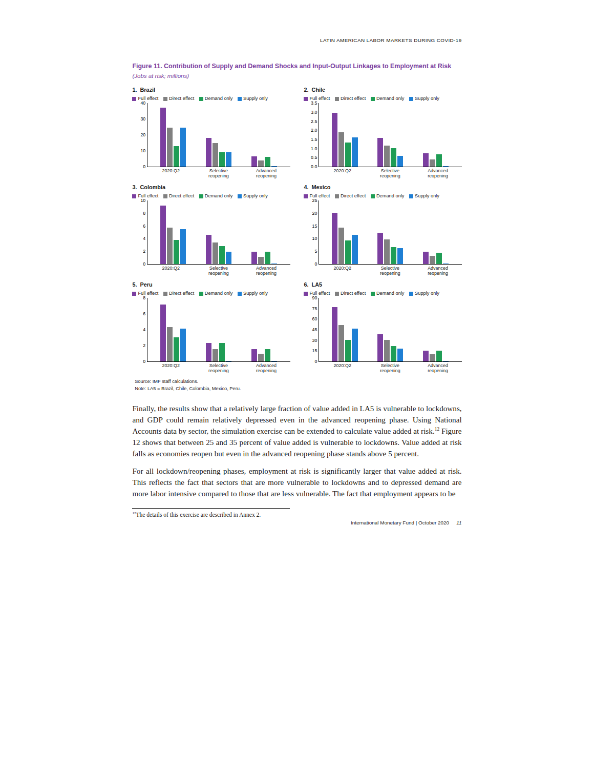LATIN AMERICAN LABOR MARKETS DURING COVID-19
Figure 11. Contribution of Supply and Demand Shocks and Input-Output Linkages to Employment at Risk
(Jobs at risk; millions)
1. Brazil
Full effect Direct effect Demand only Supply only
40
30
20
10
0
2020:Q2
Selective
reopening
Advanced
reopening
2. Chile
Full effect Direct effect Demand only Supply only
3.5
3.0
2.5
2.0
1.5
1.0
0.5
0.0
2020:Q2
Selective
reopening
Advanced
reopening
3. Colombia
Full effect Direct effect Demand only Supply only
10
8
6
4
2
0
2020:Q2
Selective
reopening
Advanced
reopening
4. Mexico
Full effect Direct effect Demand only Supply only
25
20
15
10
5
0
2020:Q2
Selective
reopening
Advanced
reopening
5. Peru
Full effect Direct effect Demand only Supply only
8
6
4
2
0
2020:Q2
Selective
reopening
Advanced
reopening
6. LA5
Full effect Direct effect Demand only Supply only
90
75
60
45
30
15
0
2020:Q2
Selective
reopening
Advanced
reopening
Source: IMF staff calculations.
Note: LA5 = Brazil, Chile, Colombia, Mexico, Peru.
Finally, the results show that a relatively large fraction of value added in LA5 is vulnerable to lockdowns, and GDP could remain relatively depressed even in the advanced reopening phase. Using National Accounts data by sector, the simulation exercise can be extended to calculate value added at risk.12 Figure 12 shows that between 25 and 35 percent of value added is vulnerable to lockdowns. Value added at risk falls as economies reopen but even in the advanced reopening phase stands above 5 percent.
For all lockdown/reopening phases, employment at risk is significantly larger that value added at risk. This reflects the fact that sectors that are more vulnerable to lockdowns and to depressed demand are more labor intensive compared to those that are less vulnerable. The fact that employment appears to be
12The details of this exercise are described in Annex 2.
International Monetary Fund | October 2020 11